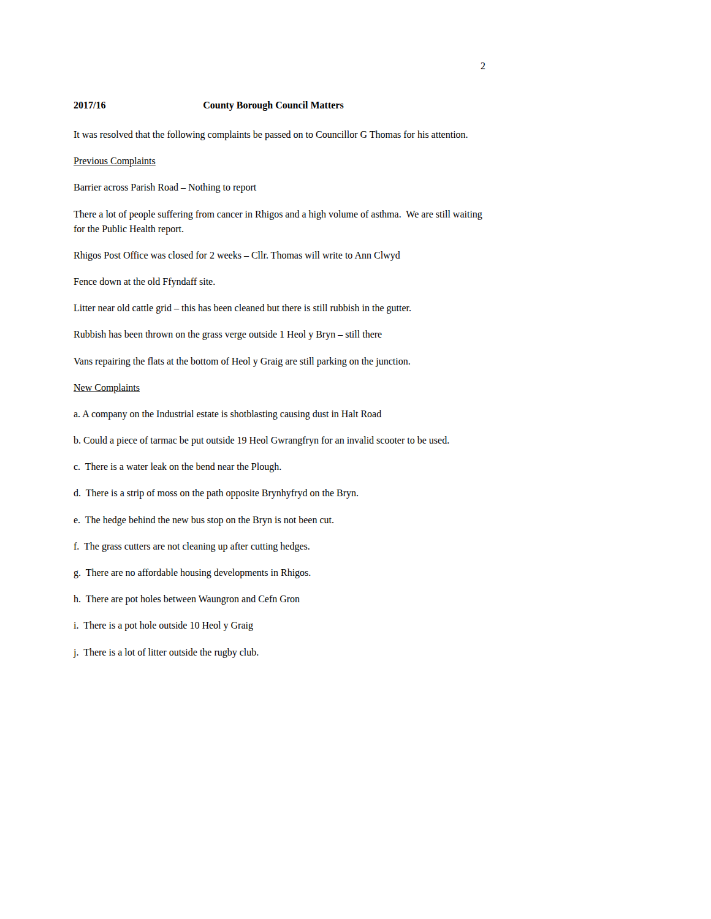2
2017/16 County Borough Council Matters
It was resolved that the following complaints be passed on to Councillor G Thomas for his attention.
Previous Complaints
Barrier across Parish Road – Nothing to report
There a lot of people suffering from cancer in Rhigos and a high volume of asthma. We are still waiting for the Public Health report.
Rhigos Post Office was closed for 2 weeks – Cllr. Thomas will write to Ann Clwyd
Fence down at the old Ffyndaff site.
Litter near old cattle grid – this has been cleaned but there is still rubbish in the gutter.
Rubbish has been thrown on the grass verge outside 1 Heol y Bryn – still there
Vans repairing the flats at the bottom of Heol y Graig are still parking on the junction.
New Complaints
a. A company on the Industrial estate is shotblasting causing dust in Halt Road
b. Could a piece of tarmac be put outside 19 Heol Gwrangfryn for an invalid scooter to be used.
c. There is a water leak on the bend near the Plough.
d. There is a strip of moss on the path opposite Brynhyfryd on the Bryn.
e. The hedge behind the new bus stop on the Bryn is not been cut.
f. The grass cutters are not cleaning up after cutting hedges.
g. There are no affordable housing developments in Rhigos.
h. There are pot holes between Waungron and Cefn Gron
i. There is a pot hole outside 10 Heol y Graig
j. There is a lot of litter outside the rugby club.